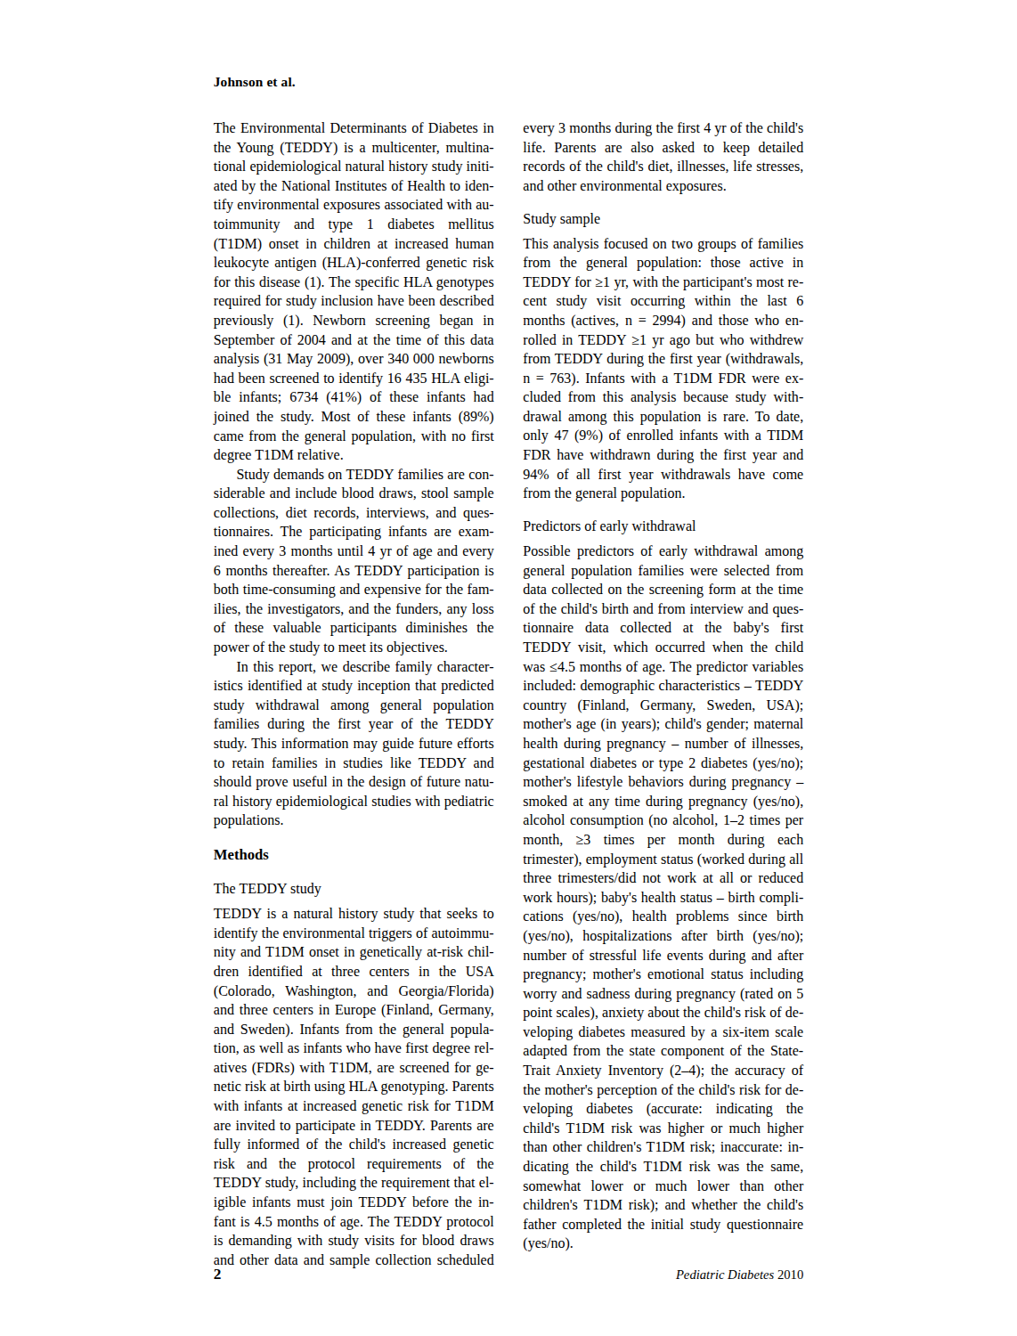Johnson et al.
The Environmental Determinants of Diabetes in the Young (TEDDY) is a multicenter, multinational epidemiological natural history study initiated by the National Institutes of Health to identify environmental exposures associated with autoimmunity and type 1 diabetes mellitus (T1DM) onset in children at increased human leukocyte antigen (HLA)-conferred genetic risk for this disease (1). The specific HLA genotypes required for study inclusion have been described previously (1). Newborn screening began in September of 2004 and at the time of this data analysis (31 May 2009), over 340 000 newborns had been screened to identify 16 435 HLA eligible infants; 6734 (41%) of these infants had joined the study. Most of these infants (89%) came from the general population, with no first degree T1DM relative.
Study demands on TEDDY families are considerable and include blood draws, stool sample collections, diet records, interviews, and questionnaires. The participating infants are examined every 3 months until 4 yr of age and every 6 months thereafter. As TEDDY participation is both time-consuming and expensive for the families, the investigators, and the funders, any loss of these valuable participants diminishes the power of the study to meet its objectives.
In this report, we describe family characteristics identified at study inception that predicted study withdrawal among general population families during the first year of the TEDDY study. This information may guide future efforts to retain families in studies like TEDDY and should prove useful in the design of future natural history epidemiological studies with pediatric populations.
Methods
The TEDDY study
TEDDY is a natural history study that seeks to identify the environmental triggers of autoimmunity and T1DM onset in genetically at-risk children identified at three centers in the USA (Colorado, Washington, and Georgia/Florida) and three centers in Europe (Finland, Germany, and Sweden). Infants from the general population, as well as infants who have first degree relatives (FDRs) with T1DM, are screened for genetic risk at birth using HLA genotyping. Parents with infants at increased genetic risk for T1DM are invited to participate in TEDDY. Parents are fully informed of the child's increased genetic risk and the protocol requirements of the TEDDY study, including the requirement that eligible infants must join TEDDY before the infant is 4.5 months of age. The TEDDY protocol is demanding with study visits for blood draws and other data and sample collection scheduled every 3 months during the first 4 yr of the child's life. Parents are also asked to keep detailed records of the child's diet, illnesses, life stresses, and other environmental exposures.
Study sample
This analysis focused on two groups of families from the general population: those active in TEDDY for ≥1 yr, with the participant's most recent study visit occurring within the last 6 months (actives, n = 2994) and those who enrolled in TEDDY ≥1 yr ago but who withdrew from TEDDY during the first year (withdrawals, n = 763). Infants with a T1DM FDR were excluded from this analysis because study withdrawal among this population is rare. To date, only 47 (9%) of enrolled infants with a TIDM FDR have withdrawn during the first year and 94% of all first year withdrawals have come from the general population.
Predictors of early withdrawal
Possible predictors of early withdrawal among general population families were selected from data collected on the screening form at the time of the child's birth and from interview and questionnaire data collected at the baby's first TEDDY visit, which occurred when the child was ≤4.5 months of age. The predictor variables included: demographic characteristics – TEDDY country (Finland, Germany, Sweden, USA); mother's age (in years); child's gender; maternal health during pregnancy – number of illnesses, gestational diabetes or type 2 diabetes (yes/no); mother's lifestyle behaviors during pregnancy – smoked at any time during pregnancy (yes/no), alcohol consumption (no alcohol, 1–2 times per month, ≥3 times per month during each trimester), employment status (worked during all three trimesters/did not work at all or reduced work hours); baby's health status – birth complications (yes/no), health problems since birth (yes/no), hospitalizations after birth (yes/no); number of stressful life events during and after pregnancy; mother's emotional status including worry and sadness during pregnancy (rated on 5 point scales), anxiety about the child's risk of developing diabetes measured by a six-item scale adapted from the state component of the State-Trait Anxiety Inventory (2–4); the accuracy of the mother's perception of the child's risk for developing diabetes (accurate: indicating the child's T1DM risk was higher or much higher than other children's T1DM risk; inaccurate: indicating the child's T1DM risk was the same, somewhat lower or much lower than other children's T1DM risk); and whether the child's father completed the initial study questionnaire (yes/no).
2
Pediatric Diabetes 2010